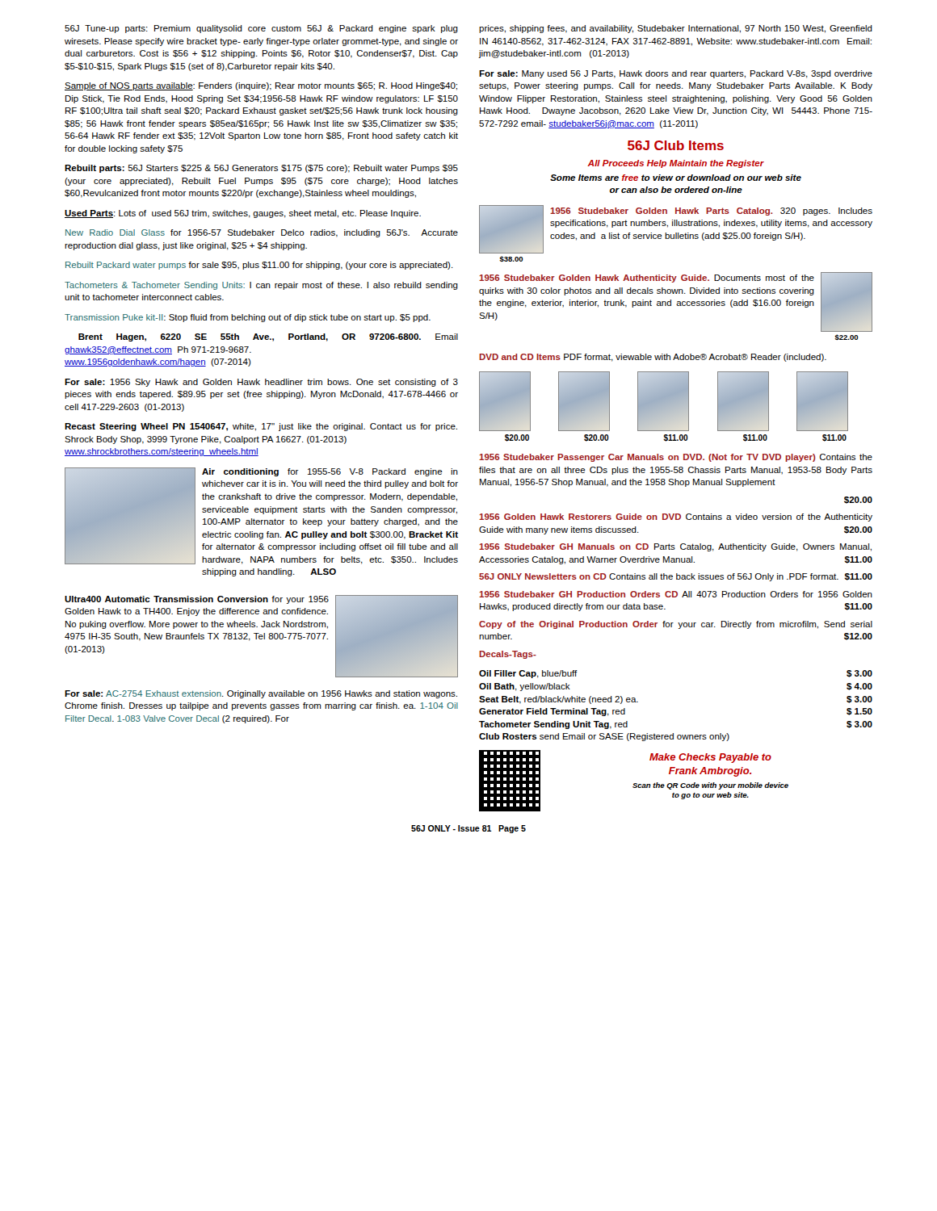56J Tune-up parts: Premium qualitysolid core custom 56J & Packard engine spark plug wiresets. Please specify wire bracket type- early finger-type orlater grommet-type, and single or dual carburetors. Cost is $56 + $12 shipping. Points $6, Rotor $10, Condenser$7, Dist. Cap $5-$10-$15, Spark Plugs $15 (set of 8),Carburetor repair kits $40.
Sample of NOS parts available: Fenders (inquire); Rear motor mounts $65; R. Hood Hinge$40; Dip Stick, Tie Rod Ends, Hood Spring Set $34;1956-58 Hawk RF window regulators: LF $150 RF $100;Ultra tail shaft seal $20; Packard Exhaust gasket set/$25;56 Hawk trunk lock housing $85; 56 Hawk front fender spears $85ea/$165pr; 56 Hawk Inst lite sw $35,Climatizer sw $35; 56-64 Hawk RF fender ext $35; 12Volt Sparton Low tone horn $85, Front hood safety catch kit for double locking safety $75
Rebuilt parts: 56J Starters $225 & 56J Generators $175 ($75 core); Rebuilt water Pumps $95 (your core appreciated), Rebuilt Fuel Pumps $95 ($75 core charge); Hood latches $60,Revulcanized front motor mounts $220/pr (exchange),Stainless wheel mouldings,
Used Parts: Lots of used 56J trim, switches, gauges, sheet metal, etc. Please Inquire.
New Radio Dial Glass for 1956-57 Studebaker Delco radios, including 56J's. Accurate reproduction dial glass, just like original, $25 + $4 shipping.
Rebuilt Packard water pumps for sale $95, plus $11.00 for shipping, (your core is appreciated).
Tachometers & Tachometer Sending Units: I can repair most of these. I also rebuild sending unit to tachometer interconnect cables.
Transmission Puke kit-II: Stop fluid from belching out of dip stick tube on start up. $5 ppd.
Brent Hagen, 6220 SE 55th Ave., Portland, OR 97206-6800. Email ghawk352@effectnet.com Ph 971-219-9687.
www.1956goldenhawk.com/hagen (07-2014)
For sale: 1956 Sky Hawk and Golden Hawk headliner trim bows. One set consisting of 3 pieces with ends tapered. $89.95 per set (free shipping). Myron McDonald, 417-678-4466 or cell 417-229-2603 (01-2013)
Recast Steering Wheel PN 1540647, white, 17" just like the original. Contact us for price. Shrock Body Shop, 3999 Tyrone Pike, Coalport PA 16627. (01-2013)
www.shrockbrothers.com/steering_wheels.html
Air conditioning for 1955-56 V-8 Packard engine in whichever car it is in. You will need the third pulley and bolt for the crankshaft to drive the compressor. Modern, dependable, serviceable equipment starts with the Sanden compressor, 100-AMP alternator to keep your battery charged, and the electric cooling fan. AC pulley and bolt $300.00, Bracket Kit for alternator & compressor including offset oil fill tube and all hardware, NAPA numbers for belts, etc. $350.. Includes shipping and handling. ALSO
Ultra400 Automatic Transmission Conversion for your 1956 Golden Hawk to a TH400. Enjoy the difference and confidence. No puking overflow. More power to the wheels. Jack Nordstrom, 4975 IH-35 South, New Braunfels TX 78132, Tel 800-775-7077. (01-2013)
For sale: AC-2754 Exhaust extension. Originally available on 1956 Hawks and station wagons. Chrome finish. Dresses up tailpipe and prevents gasses from marring car finish. ea. 1-104 Oil Filter Decal. 1-083 Valve Cover Decal (2 required). For
prices, shipping fees, and availability, Studebaker International, 97 North 150 West, Greenfield IN 46140-8562, 317-462-3124, FAX 317-462-8891, Website: www.studebaker-intl.com Email: jim@studebaker-intl.com (01-2013)
For sale: Many used 56 J Parts, Hawk doors and rear quarters, Packard V-8s, 3spd overdrive setups, Power steering pumps. Call for needs. Many Studebaker Parts Available. K Body Window Flipper Restoration, Stainless steel straightening, polishing. Very Good 56 Golden Hawk Hood. Dwayne Jacobson, 2620 Lake View Dr, Junction City, WI 54443. Phone 715-572-7292 email- studebaker56j@mac.com (11-2011)
56J Club Items
All Proceeds Help Maintain the Register
Some Items are free to view or download on our web site
or can also be ordered on-line
$38.00
1956 Studebaker Golden Hawk Parts Catalog. 320 pages. Includes specifications, part numbers, illustrations, indexes, utility items, and accessory codes, and a list of service bulletins (add $25.00 foreign S/H).
$22.00
1956 Studebaker Golden Hawk Authenticity Guide. Documents most of the quirks with 30 color photos and all decals shown. Divided into sections covering the engine, exterior, interior, trunk, paint and accessories (add $16.00 foreign S/H)
DVD and CD Items PDF format, viewable with Adobe® Acrobat® Reader (included).
$20.00
$20.00
$11.00
$11.00
$11.00
1956 Studebaker Passenger Car Manuals on DVD. (Not for TV DVD player) Contains the files that are on all three CDs plus the 1955-58 Chassis Parts Manual, 1953-58 Body Parts Manual, 1956-57 Shop Manual, and the 1958 Shop Manual Supplement
$20.00
1956 Golden Hawk Restorers Guide on DVD Contains a video version of the Authenticity Guide with many new items discussed.$20.00
1956 Studebaker GH Manuals on CD Parts Catalog, Authenticity Guide, Owners Manual, Accessories Catalog, and Warner Overdrive Manual.$11.00
56J ONLY Newsletters on CD Contains all the back issues of 56J Only in .PDF format.$11.00
1956 Studebaker GH Production Orders CD All 4073 Production Orders for 1956 Golden Hawks, produced directly from our data base.$11.00
Copy of the Original Production Order for your car. Directly from microfilm, Send serial number.$12.00
Decals-Tags-
| Oil Filler Cap , blue/buff | $ 3.00 |
| Oil Bath , yellow/black | $ 4.00 |
| Seat Belt , red/black/white (need 2) ea. | $ 3.00 |
| Generator Field Terminal Tag , red | $ 1.50 |
| Tachometer Sending Unit Tag , red | $ 3.00 |
| Club Rosters send Email or SASE (Registered owners only) |
Make Checks Payable to
Frank Ambrogio.
Scan the QR Code with your mobile device
to go to our web site.
56J ONLY - Issue 81 Page 5